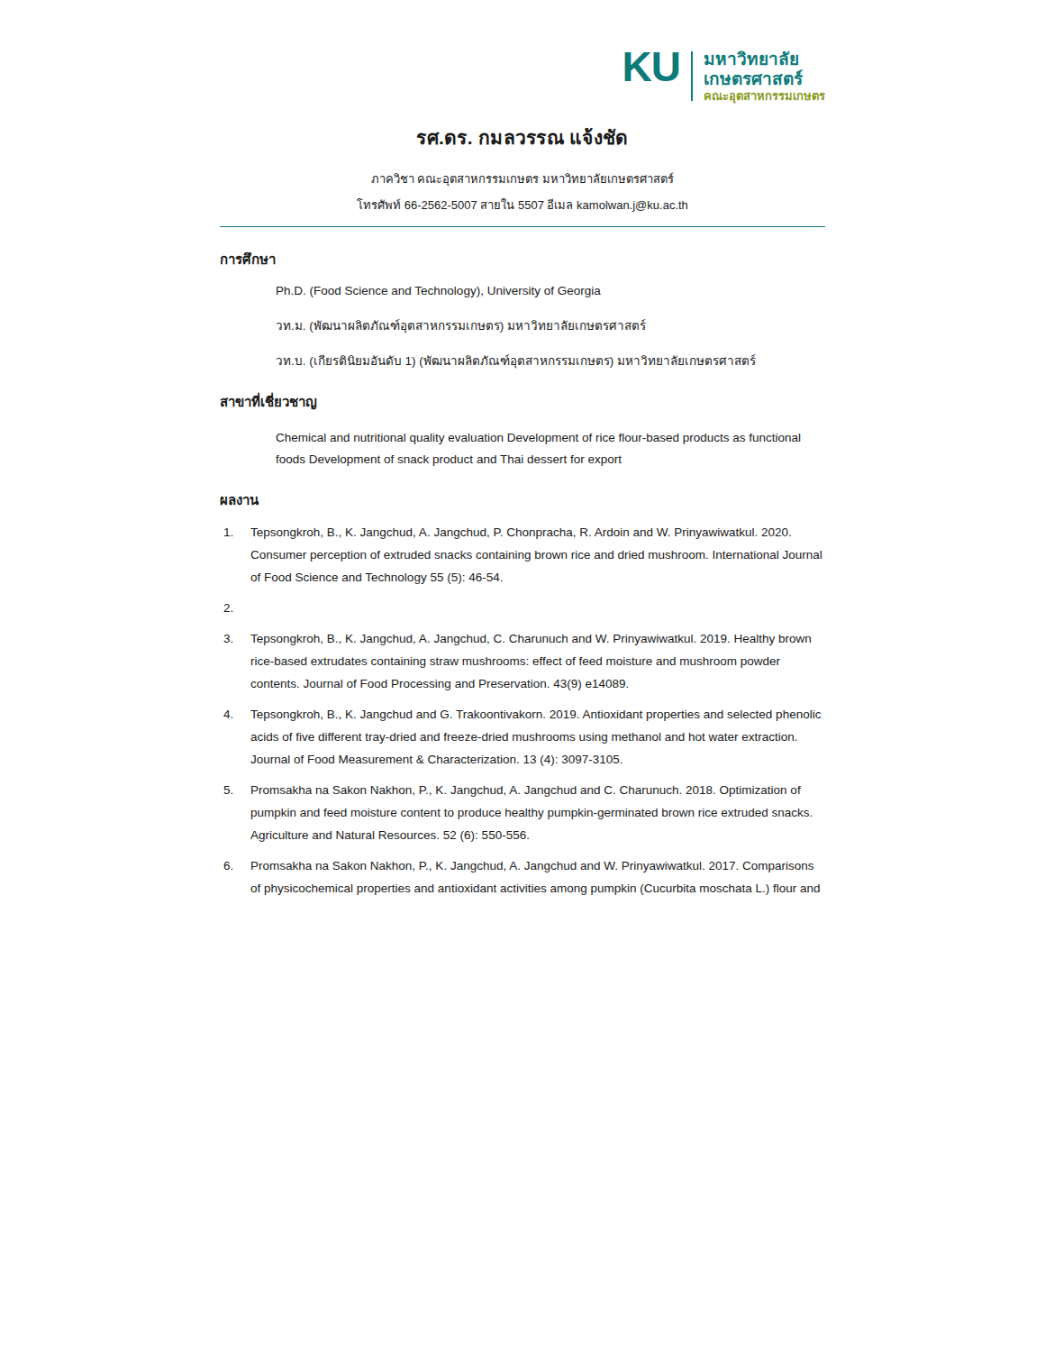KU
มหาวิทยาลัย เกษตรศาสตร์ คณะอุตสาหกรรมเกษตร
รศ.ดร. กมลวรรณ แจ้งชัด
ภาควิชา คณะอุตสาหกรรมเกษตร มหาวิทยาลัยเกษตรศาสตร์
โทรศัพท์ 66-2562-5007 สายใน 5507 อีเมล kamolwan.j@ku.ac.th
การศึกษา
Ph.D. (Food Science and Technology), University of Georgia
วท.ม. (พัฒนาผลิตภัณฑ์อุตสาหกรรมเกษตร) มหาวิทยาลัยเกษตรศาสตร์
วท.บ. (เกียรตินิยมอันดับ 1) (พัฒนาผลิตภัณฑ์อุตสาหกรรมเกษตร) มหาวิทยาลัยเกษตรศาสตร์
สาขาที่เชี่ยวชาญ
Chemical and nutritional quality evaluation Development of rice flour-based products as functional foods Development of snack product and Thai dessert for export
ผลงาน
Tepsongkroh, B., K. Jangchud, A. Jangchud, P. Chonpracha, R. Ardoin and W. Prinyawiwatkul. 2020. Consumer perception of extruded snacks containing brown rice and dried mushroom. International Journal of Food Science and Technology 55 (5): 46-54.
Tepsongkroh, B., K. Jangchud, A. Jangchud, C. Charunuch and W. Prinyawiwatkul. 2019. Healthy brown rice-based extrudates containing straw mushrooms: effect of feed moisture and mushroom powder contents. Journal of Food Processing and Preservation. 43(9) e14089.
Tepsongkroh, B., K. Jangchud and G. Trakoontivakorn. 2019. Antioxidant properties and selected phenolic acids of five different tray-dried and freeze-dried mushrooms using methanol and hot water extraction. Journal of Food Measurement & Characterization. 13 (4): 3097-3105.
Promsakha na Sakon Nakhon, P., K. Jangchud, A. Jangchud and C. Charunuch. 2018. Optimization of pumpkin and feed moisture content to produce healthy pumpkin-germinated brown rice extruded snacks. Agriculture and Natural Resources. 52 (6): 550-556.
Promsakha na Sakon Nakhon, P., K. Jangchud, A. Jangchud and W. Prinyawiwatkul. 2017. Comparisons of physicochemical properties and antioxidant activities among pumpkin (Cucurbita moschata L.) flour and